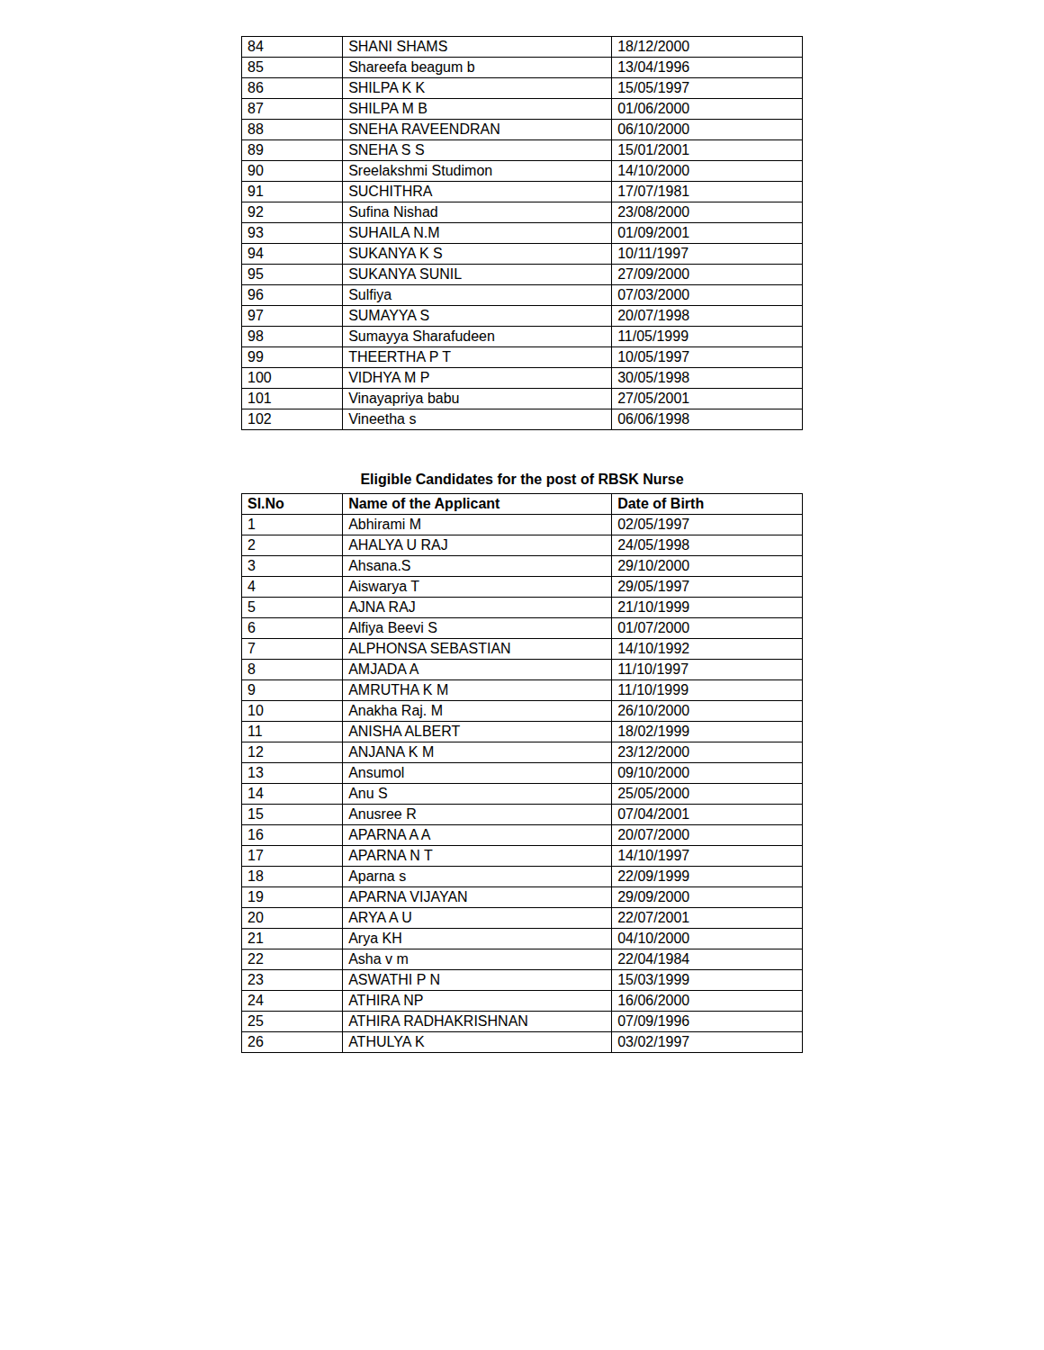| 84 | SHANI SHAMS | 18/12/2000 |
| 85 | Shareefa beagum b | 13/04/1996 |
| 86 | SHILPA K K | 15/05/1997 |
| 87 | SHILPA M B | 01/06/2000 |
| 88 | SNEHA RAVEENDRAN | 06/10/2000 |
| 89 | SNEHA S S | 15/01/2001 |
| 90 | Sreelakshmi Studimon | 14/10/2000 |
| 91 | SUCHITHRA | 17/07/1981 |
| 92 | Sufina Nishad | 23/08/2000 |
| 93 | SUHAILA N.M | 01/09/2001 |
| 94 | SUKANYA K S | 10/11/1997 |
| 95 | SUKANYA SUNIL | 27/09/2000 |
| 96 | Sulfiya | 07/03/2000 |
| 97 | SUMAYYA S | 20/07/1998 |
| 98 | Sumayya Sharafudeen | 11/05/1999 |
| 99 | THEERTHA P T | 10/05/1997 |
| 100 | VIDHYA M P | 30/05/1998 |
| 101 | Vinayapriya babu | 27/05/2001 |
| 102 | Vineetha s | 06/06/1998 |
Eligible Candidates for the post of RBSK Nurse
| Sl.No | Name of the Applicant | Date of Birth |
| --- | --- | --- |
| 1 | Abhirami M | 02/05/1997 |
| 2 | AHALYA U RAJ | 24/05/1998 |
| 3 | Ahsana.S | 29/10/2000 |
| 4 | Aiswarya T | 29/05/1997 |
| 5 | AJNA RAJ | 21/10/1999 |
| 6 | Alfiya Beevi S | 01/07/2000 |
| 7 | ALPHONSA SEBASTIAN | 14/10/1992 |
| 8 | AMJADA A | 11/10/1997 |
| 9 | AMRUTHA K M | 11/10/1999 |
| 10 | Anakha Raj. M | 26/10/2000 |
| 11 | ANISHA ALBERT | 18/02/1999 |
| 12 | ANJANA K M | 23/12/2000 |
| 13 | Ansumol | 09/10/2000 |
| 14 | Anu S | 25/05/2000 |
| 15 | Anusree R | 07/04/2001 |
| 16 | APARNA A A | 20/07/2000 |
| 17 | APARNA N T | 14/10/1997 |
| 18 | Aparna s | 22/09/1999 |
| 19 | APARNA VIJAYAN | 29/09/2000 |
| 20 | ARYA A U | 22/07/2001 |
| 21 | Arya KH | 04/10/2000 |
| 22 | Asha v m | 22/04/1984 |
| 23 | ASWATHI P N | 15/03/1999 |
| 24 | ATHIRA NP | 16/06/2000 |
| 25 | ATHIRA RADHAKRISHNAN | 07/09/1996 |
| 26 | ATHULYA K | 03/02/1997 |